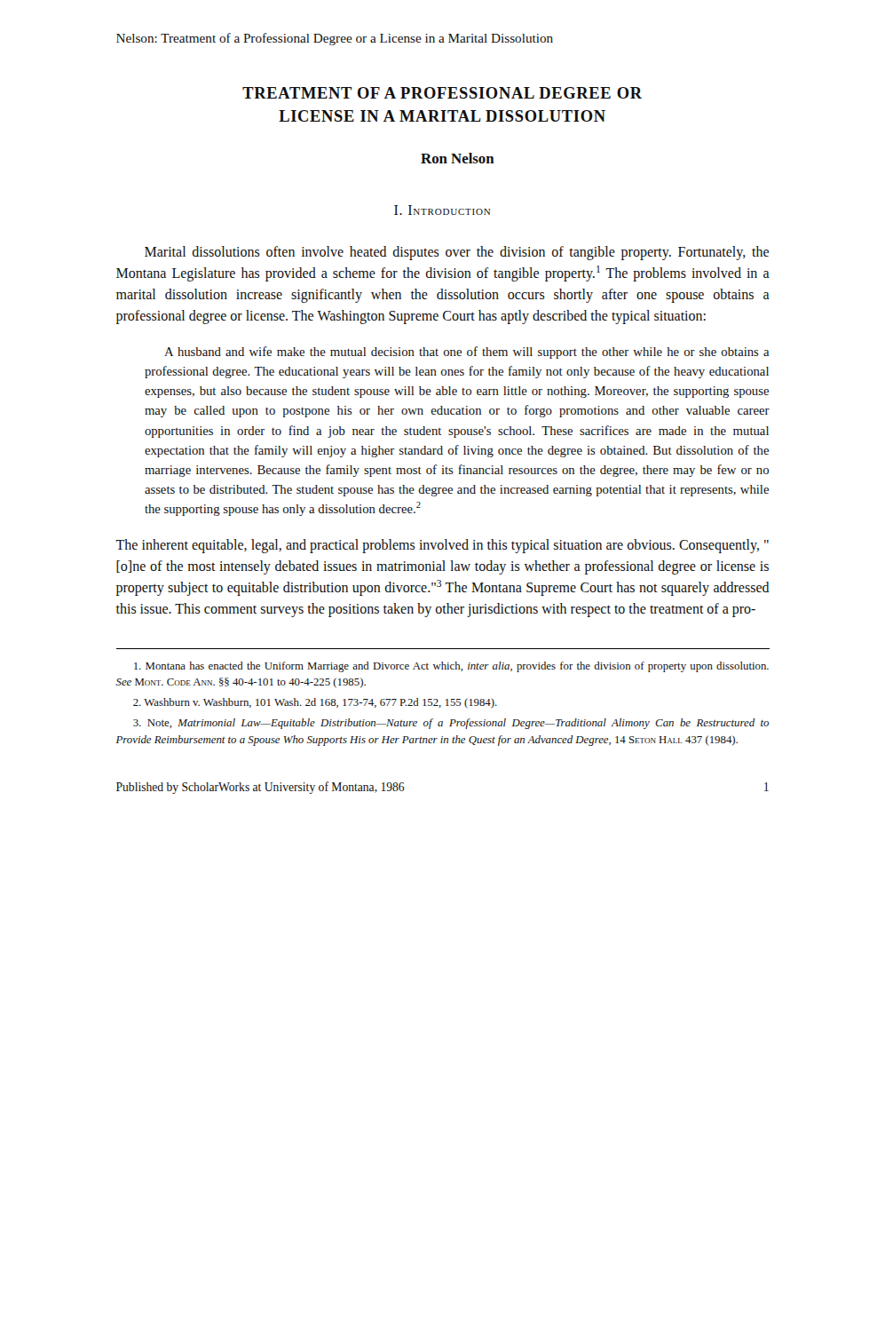Nelson: Treatment of a Professional Degree or a License in a Marital Dissolution
Treatment of a Professional Degree or
License in a Marital Dissolution
Ron Nelson
I. Introduction
Marital dissolutions often involve heated disputes over the division of tangible property. Fortunately, the Montana Legislature has provided a scheme for the division of tangible property.1 The problems involved in a marital dissolution increase significantly when the dissolution occurs shortly after one spouse obtains a professional degree or license. The Washington Supreme Court has aptly described the typical situation:
A husband and wife make the mutual decision that one of them will support the other while he or she obtains a professional degree. The educational years will be lean ones for the family not only because of the heavy educational expenses, but also because the student spouse will be able to earn little or nothing. Moreover, the supporting spouse may be called upon to postpone his or her own education or to forgo promotions and other valuable career opportunities in order to find a job near the student spouse's school. These sacrifices are made in the mutual expectation that the family will enjoy a higher standard of living once the degree is obtained. But dissolution of the marriage intervenes. Because the family spent most of its financial resources on the degree, there may be few or no assets to be distributed. The student spouse has the degree and the increased earning potential that it represents, while the supporting spouse has only a dissolution decree.2
The inherent equitable, legal, and practical problems involved in this typical situation are obvious. Consequently, "[o]ne of the most intensely debated issues in matrimonial law today is whether a professional degree or license is property subject to equitable distribution upon divorce."3 The Montana Supreme Court has not squarely addressed this issue. This comment surveys the positions taken by other jurisdictions with respect to the treatment of a pro-
1. Montana has enacted the Uniform Marriage and Divorce Act which, inter alia, provides for the division of property upon dissolution. See Mont. Code Ann. §§ 40-4-101 to 40-4-225 (1985).
2. Washburn v. Washburn, 101 Wash. 2d 168, 173-74, 677 P.2d 152, 155 (1984).
3. Note, Matrimonial Law—Equitable Distribution—Nature of a Professional Degree—Traditional Alimony Can be Restructured to Provide Reimbursement to a Spouse Who Supports His or Her Partner in the Quest for an Advanced Degree, 14 Seton Hall 437 (1984).
Published by ScholarWorks at University of Montana, 1986 1